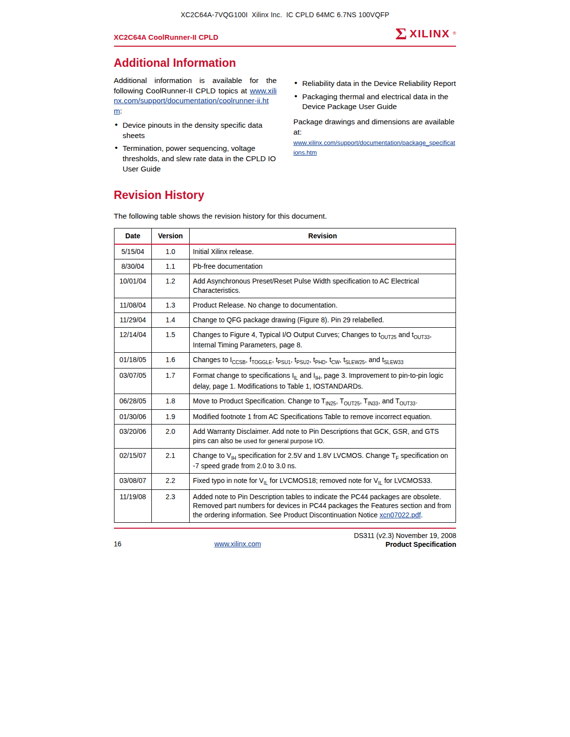XC2C64A-7VQG100I Xilinx Inc. IC CPLD 64MC 6.7NS 100VQFP
XC2C64A CoolRunner-II CPLD
ΣXILINX®
Additional Information
Additional information is available for the following CoolRunner-II CPLD topics at www.xilinx.com/support/documentation/coolrunner-ii.htm:
Device pinouts in the density specific data sheets
Termination, power sequencing, voltage thresholds, and slew rate data in the CPLD IO User Guide
Reliability data in the Device Reliability Report
Packaging thermal and electrical data in the Device Package User Guide
Package drawings and dimensions are available at:
www.xilinx.com/support/documentation/package_specifications.htm
Revision History
The following table shows the revision history for this document.
| Date | Version | Revision |
| --- | --- | --- |
| 5/15/04 | 1.0 | Initial Xilinx release. |
| 8/30/04 | 1.1 | Pb-free documentation |
| 10/01/04 | 1.2 | Add Asynchronous Preset/Reset Pulse Width specification to AC Electrical Characteristics. |
| 11/08/04 | 1.3 | Product Release. No change to documentation. |
| 11/29/04 | 1.4 | Change to QFG package drawing (Figure 8). Pin 29 relabelled. |
| 12/14/04 | 1.5 | Changes to Figure 4, Typical I/O Output Curves; Changes to t OUT25 and t OUT33 , Internal Timing Parameters, page 8. |
| 01/18/05 | 1.6 | Changes to I CCSB , f TOGGLE , t PSU1 , t PSU2 , t PHD , t CW , t SLEW25 , and t SLEW33 |
| 03/07/05 | 1.7 | Format change to specifications I IL and I IH , page 3. Improvement to pin-to-pin logic delay, page 1. Modifications to Table 1, IOSTANDARDs. |
| 06/28/05 | 1.8 | Move to Product Specification. Change to T IN25 , T OUT25 , T IN33 , and T OUT33 . |
| 01/30/06 | 1.9 | Modified footnote 1 from AC Specifications Table to remove incorrect equation. |
| 03/20/06 | 2.0 | Add Warranty Disclaimer. Add note to Pin Descriptions that GCK, GSR, and GTS pins can also be used for general purpose I/O. |
| 02/15/07 | 2.1 | Change to V IH specification for 2.5V and 1.8V LVCMOS. Change T F specification on -7 speed grade from 2.0 to 3.0 ns. |
| 03/08/07 | 2.2 | Fixed typo in note for V IL for LVCMOS18; removed note for V IL for LVCMOS33. |
| 11/19/08 | 2.3 | Added note to Pin Description tables to indicate the PC44 packages are obsolete. Removed part numbers for devices in PC44 packages the Features section and from the ordering information. See Product Discontinuation Notice xcn07022.pdf . |
16
www.xilinx.com
DS311 (v2.3) November 19, 2008
Product Specification